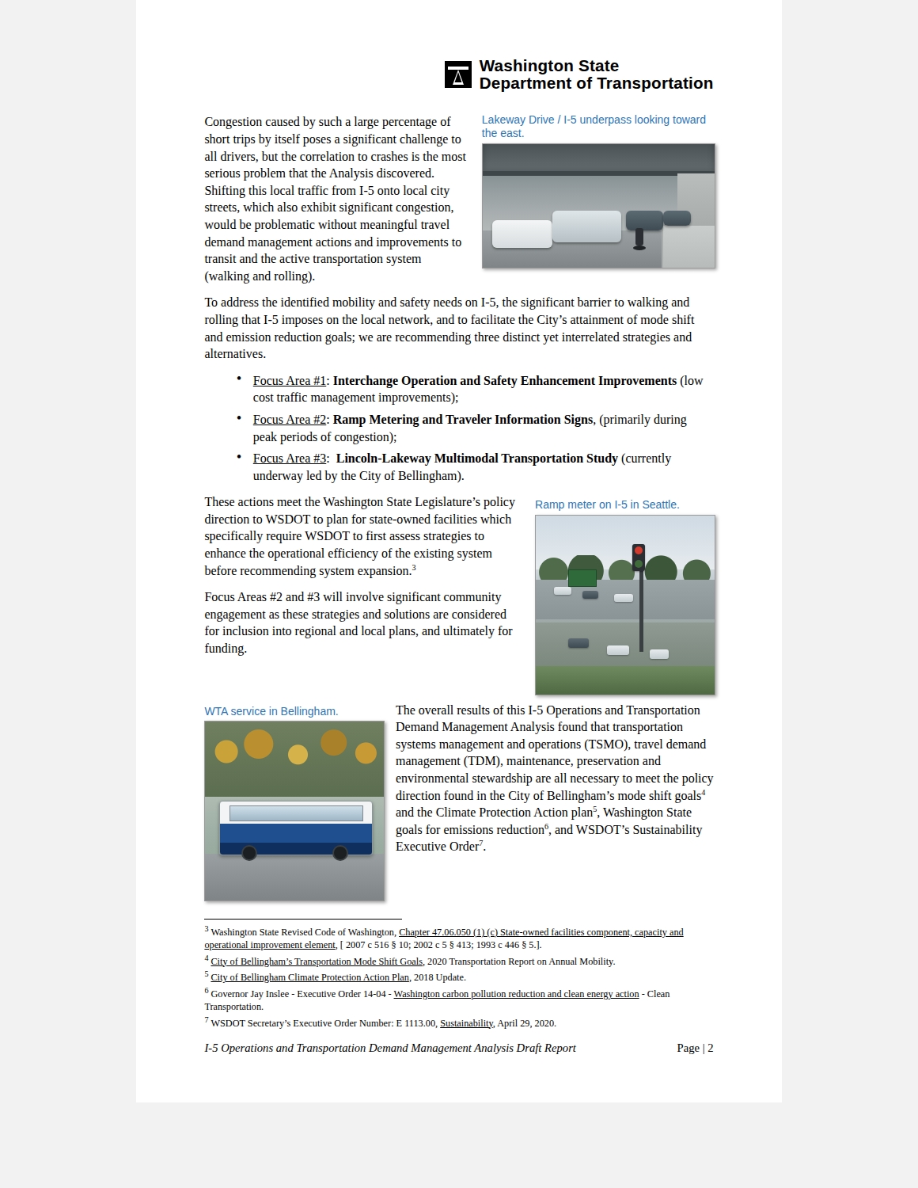Washington State Department of Transportation
Lakeway Drive / I-5 underpass looking toward the east.
Congestion caused by such a large percentage of short trips by itself poses a significant challenge to all drivers, but the correlation to crashes is the most serious problem that the Analysis discovered. Shifting this local traffic from I-5 onto local city streets, which also exhibit significant congestion, would be problematic without meaningful travel demand management actions and improvements to transit and the active transportation system (walking and rolling).
To address the identified mobility and safety needs on I-5, the significant barrier to walking and rolling that I-5 imposes on the local network, and to facilitate the City’s attainment of mode shift and emission reduction goals; we are recommending three distinct yet interrelated strategies and alternatives.
Focus Area #1: Interchange Operation and Safety Enhancement Improvements (low cost traffic management improvements);
Focus Area #2: Ramp Metering and Traveler Information Signs, (primarily during peak periods of congestion);
Focus Area #3: Lincoln-Lakeway Multimodal Transportation Study (currently underway led by the City of Bellingham).
Ramp meter on I-5 in Seattle.
These actions meet the Washington State Legislature’s policy direction to WSDOT to plan for state-owned facilities which specifically require WSDOT to first assess strategies to enhance the operational efficiency of the existing system before recommending system expansion.3
Focus Areas #2 and #3 will involve significant community engagement as these strategies and solutions are considered for inclusion into regional and local plans, and ultimately for funding.
WTA service in Bellingham.
The overall results of this I-5 Operations and Transportation Demand Management Analysis found that transportation systems management and operations (TSMO), travel demand management (TDM), maintenance, preservation and environmental stewardship are all necessary to meet the policy direction found in the City of Bellingham’s mode shift goals4 and the Climate Protection Action plan5, Washington State goals for emissions reduction6, and WSDOT’s Sustainability Executive Order7.
3 Washington State Revised Code of Washington, Chapter 47.06.050 (1) (c) State-owned facilities component, capacity and operational improvement element, [ 2007 c 516 § 10; 2002 c 5 § 413; 1993 c 446 § 5.].
4 City of Bellingham’s Transportation Mode Shift Goals, 2020 Transportation Report on Annual Mobility.
5 City of Bellingham Climate Protection Action Plan, 2018 Update.
6 Governor Jay Inslee - Executive Order 14-04 - Washington carbon pollution reduction and clean energy action - Clean Transportation.
7 WSDOT Secretary’s Executive Order Number: E 1113.00, Sustainability, April 29, 2020.
I-5 Operations and Transportation Demand Management Analysis Draft Report
Page | 2